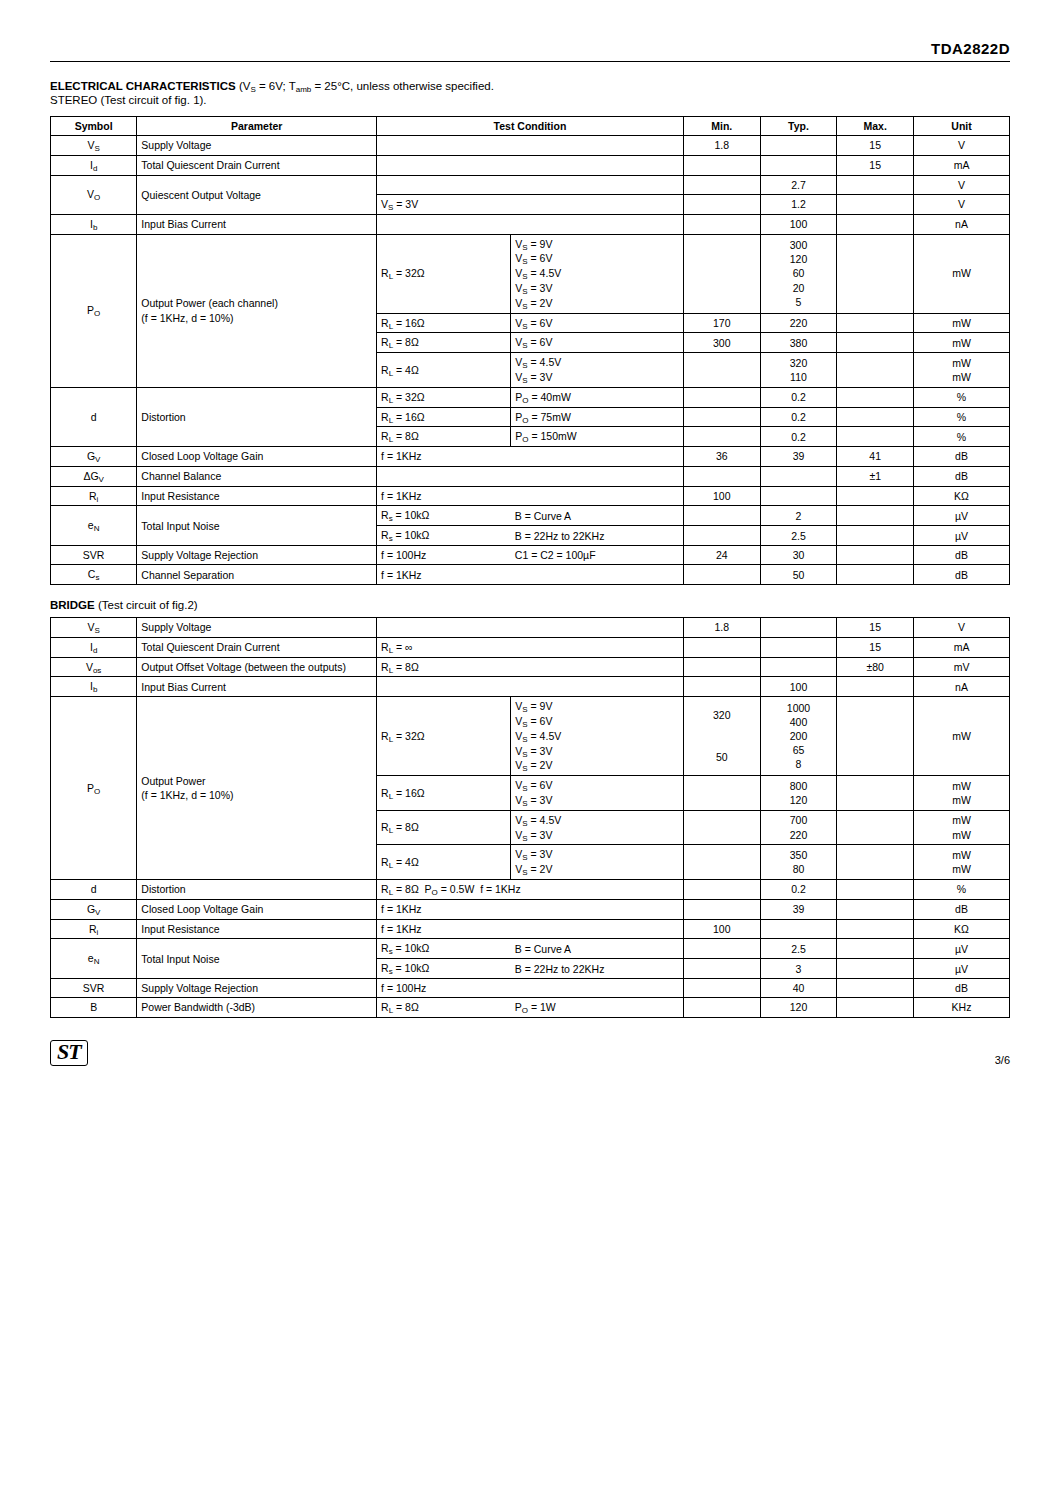TDA2822D
ELECTRICAL CHARACTERISTICS (VS = 6V; Tamb = 25°C, unless otherwise specified.
STEREO (Test circuit of fig. 1).
| Symbol | Parameter | Test Condition | Min. | Typ. | Max. | Unit |
| --- | --- | --- | --- | --- | --- | --- |
| V S | Supply Voltage | | | 1.8 | | 15 | V |
| I d | Total Quiescent Drain Current | | | | | 15 | mA |
| V O | Quiescent Output Voltage | | | | 2.7 | | V |
| V S = 3V | | | 1.2 | | V |
| I b | Input Bias Current | | | | 100 | | nA |
| P O | Output Power (each channel) (f = 1KHz, d = 10%) | R L = 32Ω | V S = 9V V S = 6V V S = 4.5V V S = 3V V S = 2V | | 300 120 60 20 5 | | mW |
| R L = 16Ω | V S = 6V | 170 | 220 | | mW |
| R L = 8Ω | V S = 6V | 300 | 380 | | mW |
| R L = 4Ω | V S = 4.5V V S = 3V | | 320 110 | | mW mW |
| d | Distortion | R L = 32Ω | P O = 40mW | | 0.2 | | % |
| R L = 16Ω | P O = 75mW | | 0.2 | | % |
| R L = 8Ω | P O = 150mW | | 0.2 | | % |
| G V | Closed Loop Voltage Gain | f = 1KHz | | 36 | 39 | 41 | dB |
| ΔG V | Channel Balance | | | | | ±1 | dB |
| R i | Input Resistance | f = 1KHz | | 100 | | | KΩ |
| e N | Total Input Noise | R s = 10kΩ | B = Curve A | | 2 | | µV |
| R s = 10kΩ | B = 22Hz to 22KHz | | 2.5 | | µV |
| SVR | Supply Voltage Rejection | f = 100Hz | C1 = C2 = 100µF | 24 | 30 | | dB |
| C s | Channel Separation | f = 1KHz | | | 50 | | dB |
BRIDGE (Test circuit of fig.2)
| V S | Supply Voltage | | | 1.8 | | 15 | V |
| I d | Total Quiescent Drain Current | R L = ∞ | | | | 15 | mA |
| V os | Output Offset Voltage (between the outputs) | R L = 8Ω | | | | ±80 | mV |
| I b | Input Bias Current | | | | 100 | | nA |
| P O | Output Power (f = 1KHz, d = 10%) | R L = 32Ω | V S = 9V V S = 6V V S = 4.5V V S = 3V V S = 2V | 320 50 | 1000 400 200 65 8 | | mW |
| R L = 16Ω | V S = 6V V S = 3V | | 800 120 | | mW mW |
| R L = 8Ω | V S = 4.5V V S = 3V | | 700 220 | | mW mW |
| R L = 4Ω | V S = 3V V S = 2V | | 350 80 | | mW mW |
| d | Distortion | R L = 8Ω P O = 0.5W f = 1KHz | | 0.2 | | % |
| G V | Closed Loop Voltage Gain | f = 1KHz | | | 39 | | dB |
| R i | Input Resistance | f = 1KHz | | 100 | | | KΩ |
| e N | Total Input Noise | R s = 10kΩ | B = Curve A | | 2.5 | | µV |
| R s = 10kΩ | B = 22Hz to 22KHz | | 3 | | µV |
| SVR | Supply Voltage Rejection | f = 100Hz | | | 40 | | dB |
| B | Power Bandwidth (-3dB) | R L = 8Ω | P O = 1W | | 120 | | KHz |
ST
3/6